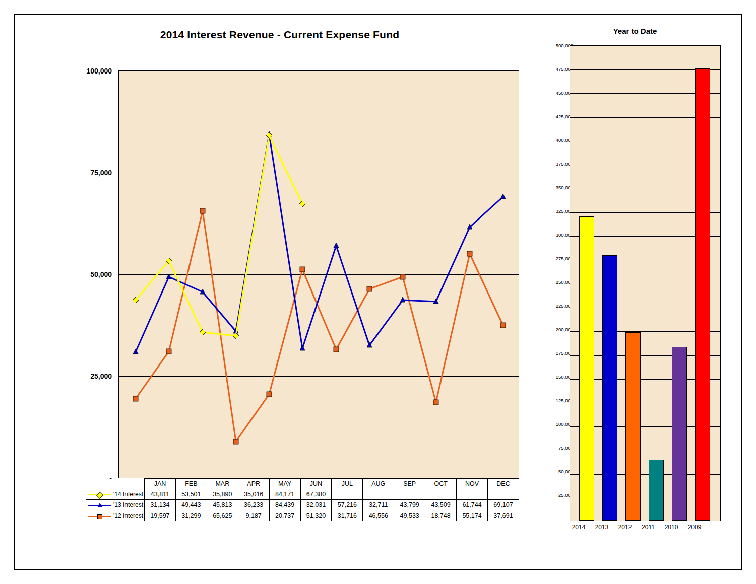2014 Interest Revenue - Current Expense Fund
100,000
75,000
50,000
25,000
-
| | JAN | FEB | MAR | APR | MAY | JUN | JUL | AUG | SEP | OCT | NOV | DEC |
| --- | --- | --- | --- | --- | --- | --- | --- | --- | --- | --- | --- | --- |
| '14 Interest | 43,811 | 53,501 | 35,890 | 35,016 | 84,171 | 67,380 | | | | | | |
| '13 Interest | 31,134 | 49,443 | 45,813 | 36,233 | 84,439 | 32,031 | 57,216 | 32,711 | 43,799 | 43,509 | 61,744 | 69,107 |
| '12 Interest | 19,597 | 31,299 | 65,625 | 9,187 | 20,737 | 51,320 | 31,716 | 46,556 | 49,533 | 18,748 | 55,174 | 37,691 |
Year to Date
500,000
475,000
450,000
425,000
400,000
375,000
350,000
325,000
300,000
275,000
250,000
225,000
200,000
175,000
150,000
125,000
100,000
75,000
50,000
25,000
-
2014
2013
2012
2011
2010
2009